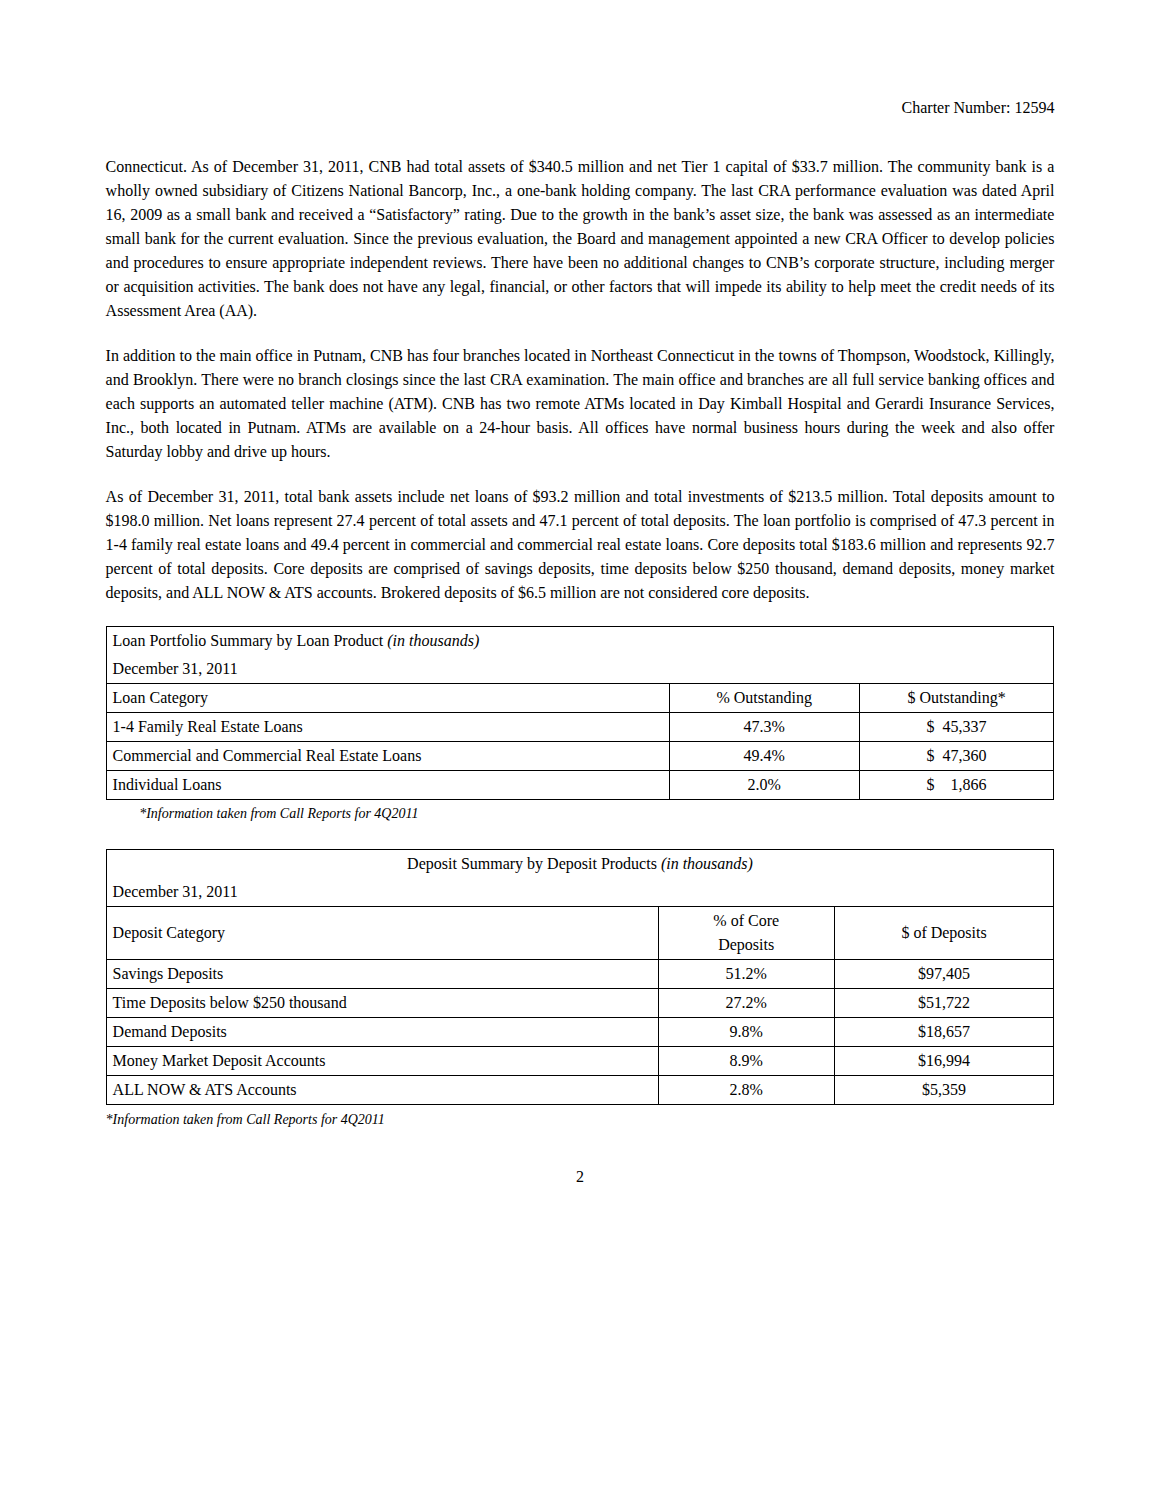Charter Number: 12594
Connecticut. As of December 31, 2011, CNB had total assets of $340.5 million and net Tier 1 capital of $33.7 million. The community bank is a wholly owned subsidiary of Citizens National Bancorp, Inc., a one-bank holding company. The last CRA performance evaluation was dated April 16, 2009 as a small bank and received a “Satisfactory” rating. Due to the growth in the bank’s asset size, the bank was assessed as an intermediate small bank for the current evaluation. Since the previous evaluation, the Board and management appointed a new CRA Officer to develop policies and procedures to ensure appropriate independent reviews. There have been no additional changes to CNB’s corporate structure, including merger or acquisition activities. The bank does not have any legal, financial, or other factors that will impede its ability to help meet the credit needs of its Assessment Area (AA).
In addition to the main office in Putnam, CNB has four branches located in Northeast Connecticut in the towns of Thompson, Woodstock, Killingly, and Brooklyn. There were no branch closings since the last CRA examination. The main office and branches are all full service banking offices and each supports an automated teller machine (ATM). CNB has two remote ATMs located in Day Kimball Hospital and Gerardi Insurance Services, Inc., both located in Putnam. ATMs are available on a 24-hour basis. All offices have normal business hours during the week and also offer Saturday lobby and drive up hours.
As of December 31, 2011, total bank assets include net loans of $93.2 million and total investments of $213.5 million. Total deposits amount to $198.0 million. Net loans represent 27.4 percent of total assets and 47.1 percent of total deposits. The loan portfolio is comprised of 47.3 percent in 1-4 family real estate loans and 49.4 percent in commercial and commercial real estate loans. Core deposits total $183.6 million and represents 92.7 percent of total deposits. Core deposits are comprised of savings deposits, time deposits below $250 thousand, demand deposits, money market deposits, and ALL NOW & ATS accounts. Brokered deposits of $6.5 million are not considered core deposits.
| Loan Portfolio Summary by Loan Product (in thousands) |
| December 31, 2011 |
| Loan Category | % Outstanding | $ Outstanding* |
| 1-4 Family Real Estate Loans | 47.3% | $ 45,337 |
| Commercial and Commercial Real Estate Loans | 49.4% | $ 47,360 |
| Individual Loans | 2.0% | $ 1,866 |
*Information taken from Call Reports for 4Q2011
| Deposit Summary by Deposit Products (in thousands) |
| December 31, 2011 |
| Deposit Category | % of Core Deposits | $ of Deposits |
| Savings Deposits | 51.2% | $97,405 |
| Time Deposits below $250 thousand | 27.2% | $51,722 |
| Demand Deposits | 9.8% | $18,657 |
| Money Market Deposit Accounts | 8.9% | $16,994 |
| ALL NOW & ATS Accounts | 2.8% | $5,359 |
*Information taken from Call Reports for 4Q2011
2